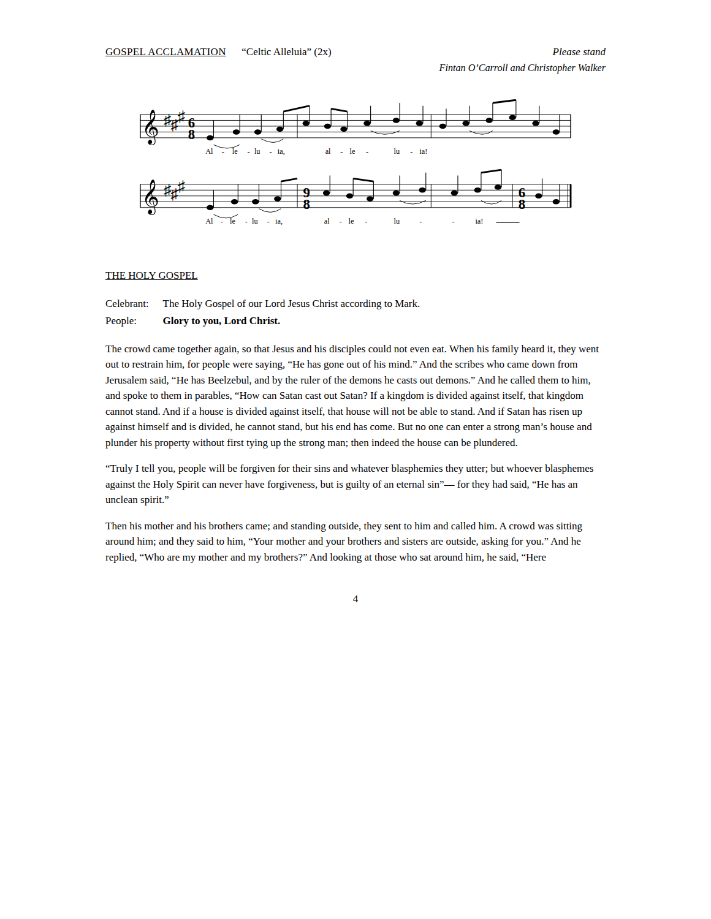GOSPEL ACCLAMATION
“Celtic Alleluia” (2x) Please stand
Fintan O’Carroll and Christopher Walker
𝄞 ♯ ♯ ♯ 6 8 Al - le - lu - ia, al - le - lu - ia! 𝄞 ♯ ♯ ♯ 9 8 6 8 Al - le - lu - ia, al - le - lu - - ia!
THE HOLY GOSPEL
Celebrant: The Holy Gospel of our Lord Jesus Christ according to Mark.
People: Glory to you, Lord Christ.
The crowd came together again, so that Jesus and his disciples could not even eat. When his family heard it, they went out to restrain him, for people were saying, “He has gone out of his mind.” And the scribes who came down from Jerusalem said, “He has Beelzebul, and by the ruler of the demons he casts out demons.” And he called them to him, and spoke to them in parables, “How can Satan cast out Satan? If a kingdom is divided against itself, that kingdom cannot stand. And if a house is divided against itself, that house will not be able to stand. And if Satan has risen up against himself and is divided, he cannot stand, but his end has come. But no one can enter a strong man’s house and plunder his property without first tying up the strong man; then indeed the house can be plundered.
“Truly I tell you, people will be forgiven for their sins and whatever blasphemies they utter; but whoever blasphemes against the Holy Spirit can never have forgiveness, but is guilty of an eternal sin”— for they had said, “He has an unclean spirit.”
Then his mother and his brothers came; and standing outside, they sent to him and called him. A crowd was sitting around him; and they said to him, “Your mother and your brothers and sisters are outside, asking for you.” And he replied, “Who are my mother and my brothers?” And looking at those who sat around him, he said, “Here
4